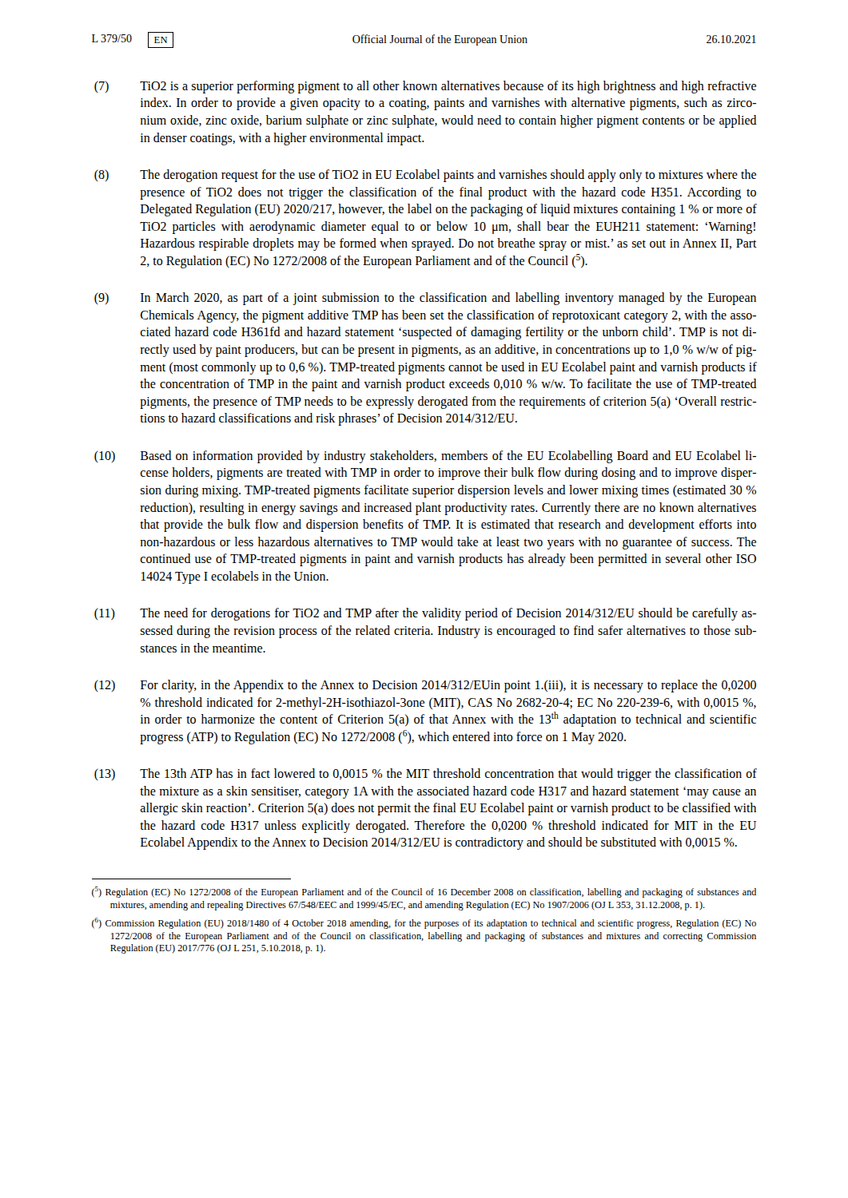L 379/50EN
Official Journal of the European Union
26.10.2021
(7) TiO2 is a superior performing pigment to all other known alternatives because of its high brightness and high refractive index. In order to provide a given opacity to a coating, paints and varnishes with alternative pigments, such as zirconium oxide, zinc oxide, barium sulphate or zinc sulphate, would need to contain higher pigment contents or be applied in denser coatings, with a higher environmental impact.
(8) The derogation request for the use of TiO2 in EU Ecolabel paints and varnishes should apply only to mixtures where the presence of TiO2 does not trigger the classification of the final product with the hazard code H351. According to Delegated Regulation (EU) 2020/217, however, the label on the packaging of liquid mixtures containing 1 % or more of TiO2 particles with aerodynamic diameter equal to or below 10 μm, shall bear the EUH211 statement: ‘Warning! Hazardous respirable droplets may be formed when sprayed. Do not breathe spray or mist.’ as set out in Annex II, Part 2, to Regulation (EC) No 1272/2008 of the European Parliament and of the Council (5).
(9) In March 2020, as part of a joint submission to the classification and labelling inventory managed by the European Chemicals Agency, the pigment additive TMP has been set the classification of reprotoxicant category 2, with the associated hazard code H361fd and hazard statement ‘suspected of damaging fertility or the unborn child’. TMP is not directly used by paint producers, but can be present in pigments, as an additive, in concentrations up to 1,0 % w/w of pigment (most commonly up to 0,6 %). TMP-treated pigments cannot be used in EU Ecolabel paint and varnish products if the concentration of TMP in the paint and varnish product exceeds 0,010 % w/w. To facilitate the use of TMP-treated pigments, the presence of TMP needs to be expressly derogated from the requirements of criterion 5(a) ‘Overall restrictions to hazard classifications and risk phrases’ of Decision 2014/312/EU.
(10) Based on information provided by industry stakeholders, members of the EU Ecolabelling Board and EU Ecolabel license holders, pigments are treated with TMP in order to improve their bulk flow during dosing and to improve dispersion during mixing. TMP-treated pigments facilitate superior dispersion levels and lower mixing times (estimated 30 % reduction), resulting in energy savings and increased plant productivity rates. Currently there are no known alternatives that provide the bulk flow and dispersion benefits of TMP. It is estimated that research and development efforts into non-hazardous or less hazardous alternatives to TMP would take at least two years with no guarantee of success. The continued use of TMP-treated pigments in paint and varnish products has already been permitted in several other ISO 14024 Type I ecolabels in the Union.
(11) The need for derogations for TiO2 and TMP after the validity period of Decision 2014/312/EU should be carefully assessed during the revision process of the related criteria. Industry is encouraged to find safer alternatives to those substances in the meantime.
(12) For clarity, in the Appendix to the Annex to Decision 2014/312/EUin point 1.(iii), it is necessary to replace the 0,0200 % threshold indicated for 2-methyl-2H-isothiazol-3one (MIT), CAS No 2682-20-4; EC No 220-239-6, with 0,0015 %, in order to harmonize the content of Criterion 5(a) of that Annex with the 13th adaptation to technical and scientific progress (ATP) to Regulation (EC) No 1272/2008 (6), which entered into force on 1 May 2020.
(13) The 13th ATP has in fact lowered to 0,0015 % the MIT threshold concentration that would trigger the classification of the mixture as a skin sensitiser, category 1A with the associated hazard code H317 and hazard statement ‘may cause an allergic skin reaction’. Criterion 5(a) does not permit the final EU Ecolabel paint or varnish product to be classified with the hazard code H317 unless explicitly derogated. Therefore the 0,0200 % threshold indicated for MIT in the EU Ecolabel Appendix to the Annex to Decision 2014/312/EU is contradictory and should be substituted with 0,0015 %.
(5) Regulation (EC) No 1272/2008 of the European Parliament and of the Council of 16 December 2008 on classification, labelling and packaging of substances and mixtures, amending and repealing Directives 67/548/EEC and 1999/45/EC, and amending Regulation (EC) No 1907/2006 (OJ L 353, 31.12.2008, p. 1).
(6) Commission Regulation (EU) 2018/1480 of 4 October 2018 amending, for the purposes of its adaptation to technical and scientific progress, Regulation (EC) No 1272/2008 of the European Parliament and of the Council on classification, labelling and packaging of substances and mixtures and correcting Commission Regulation (EU) 2017/776 (OJ L 251, 5.10.2018, p. 1).